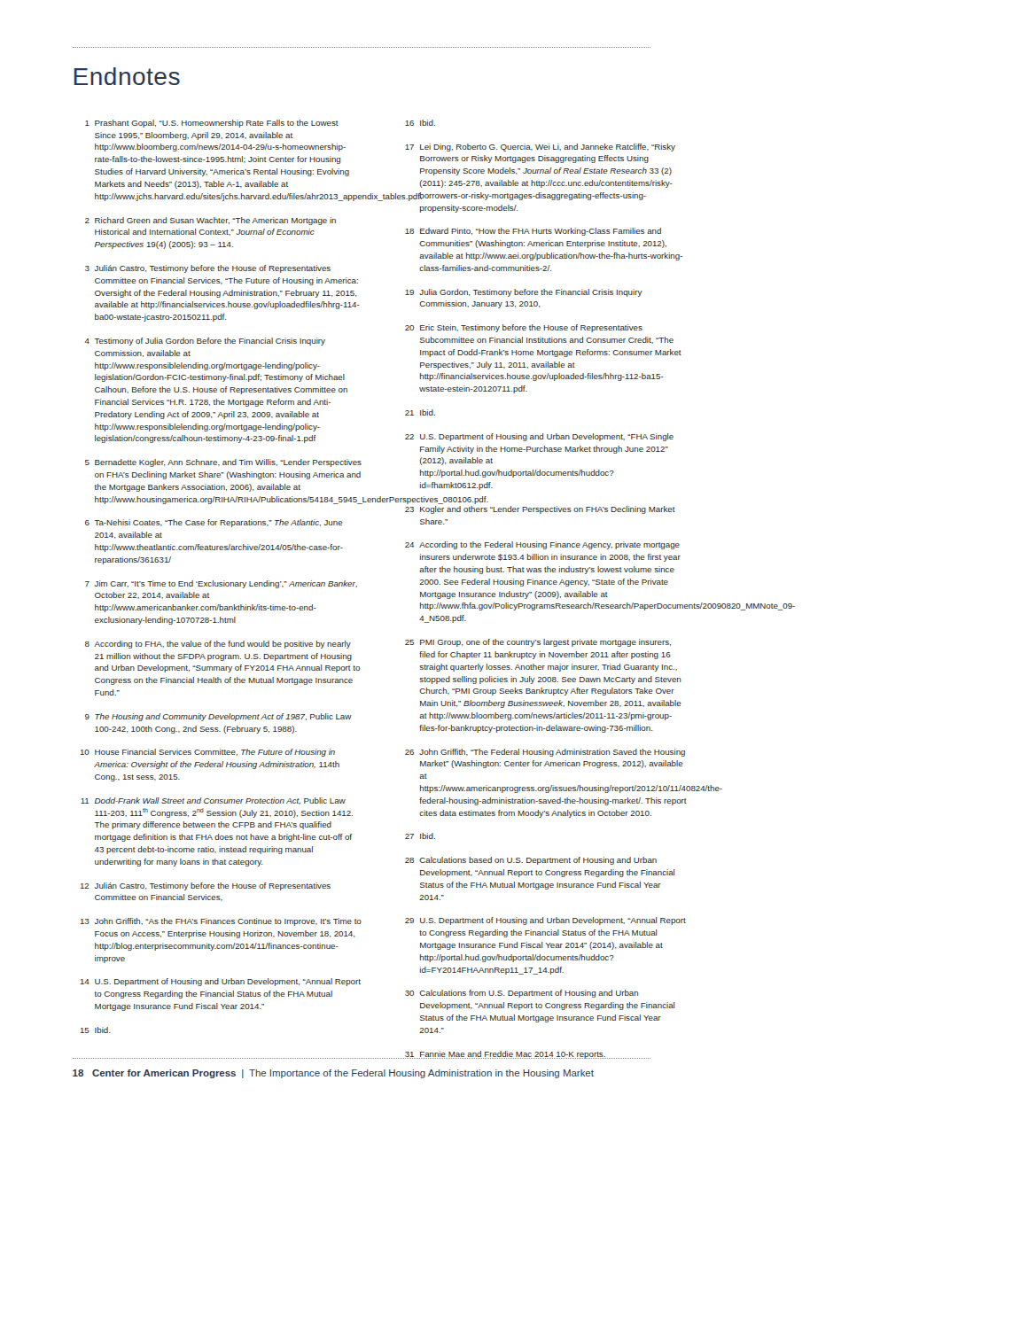Endnotes
1 Prashant Gopal, “U.S. Homeownership Rate Falls to the Lowest Since 1995,” Bloomberg, April 29, 2014, available at http://www.bloomberg.com/news/2014-04-29/u-s-homeownership-rate-falls-to-the-lowest-since-1995.html; Joint Center for Housing Studies of Harvard University, “America’s Rental Housing: Evolving Markets and Needs” (2013), Table A-1, available at http://www.jchs.harvard.edu/sites/jchs.harvard.edu/files/ahr2013_appendix_tables.pdf.
2 Richard Green and Susan Wachter, “The American Mortgage in Historical and International Context,” Journal of Economic Perspectives 19(4) (2005): 93 – 114.
3 Julián Castro, Testimony before the House of Representatives Committee on Financial Services, “The Future of Housing in America: Oversight of the Federal Housing Administration,” February 11, 2015, available at http://financialservices.house.gov/uploadedfiles/hhrg-114-ba00-wstate-jcastro-20150211.pdf.
4 Testimony of Julia Gordon Before the Financial Crisis Inquiry Commission, available at http://www.responsiblelending.org/mortgage-lending/policy-legislation/Gordon-FCIC-testimony-final.pdf; Testimony of Michael Calhoun, Before the U.S. House of Representatives Committee on Financial Services “H.R. 1728, the Mortgage Reform and Anti-Predatory Lending Act of 2009,” April 23, 2009, available at http://www.responsiblelending.org/mortgage-lending/policy-legislation/congress/calhoun-testimony-4-23-09-final-1.pdf
5 Bernadette Kogler, Ann Schnare, and Tim Willis, “Lender Perspectives on FHA’s Declining Market Share” (Washington: Housing America and the Mortgage Bankers Association, 2006), available at http://www.housingamerica.org/RIHA/RIHA/Publications/54184_5945_LenderPerspectives_080106.pdf.
6 Ta-Nehisi Coates, “The Case for Reparations,” The Atlantic, June 2014, available at http://www.theatlantic.com/features/archive/2014/05/the-case-for-reparations/361631/
7 Jim Carr, “It’s Time to End ‘Exclusionary Lending’,” American Banker, October 22, 2014, available at http://www.americanbanker.com/bankthink/its-time-to-end-exclusionary-lending-1070728-1.html
8 According to FHA, the value of the fund would be positive by nearly 21 million without the SFDPA program. U.S. Department of Housing and Urban Development, “Summary of FY2014 FHA Annual Report to Congress on the Financial Health of the Mutual Mortgage Insurance Fund.”
9 The Housing and Community Development Act of 1987, Public Law 100-242, 100th Cong., 2nd Sess. (February 5, 1988).
10 House Financial Services Committee, The Future of Housing in America: Oversight of the Federal Housing Administration, 114th Cong., 1st sess, 2015.
11 Dodd-Frank Wall Street and Consumer Protection Act, Public Law 111-203, 111th Congress, 2nd Session (July 21, 2010), Section 1412. The primary difference between the CFPB and FHA’s qualified mortgage definition is that FHA does not have a bright-line cut-off of 43 percent debt-to-income ratio, instead requiring manual underwriting for many loans in that category.
12 Julián Castro, Testimony before the House of Representatives Committee on Financial Services,
13 John Griffith, “As the FHA’s Finances Continue to Improve, It’s Time to Focus on Access,” Enterprise Housing Horizon, November 18, 2014, http://blog.enterprisecommunity.com/2014/11/finances-continue-improve
14 U.S. Department of Housing and Urban Development, “Annual Report to Congress Regarding the Financial Status of the FHA Mutual Mortgage Insurance Fund Fiscal Year 2014.”
15 Ibid.
16 Ibid.
17 Lei Ding, Roberto G. Quercia, Wei Li, and Janneke Ratcliffe, “Risky Borrowers or Risky Mortgages Disaggregating Effects Using Propensity Score Models,” Journal of Real Estate Research 33 (2) (2011): 245-278, available at http://ccc.unc.edu/contentitems/risky-borrowers-or-risky-mortgages-disaggregating-effects-using-propensity-score-models/.
18 Edward Pinto, “How the FHA Hurts Working-Class Families and Communities” (Washington: American Enterprise Institute, 2012), available at http://www.aei.org/publication/how-the-fha-hurts-working-class-families-and-communities-2/.
19 Julia Gordon, Testimony before the Financial Crisis Inquiry Commission, January 13, 2010,
20 Eric Stein, Testimony before the House of Representatives Subcommittee on Financial Institutions and Consumer Credit, “The Impact of Dodd-Frank’s Home Mortgage Reforms: Consumer Market Perspectives,” July 11, 2011, available at http://financialservices.house.gov/uploaded-files/hhrg-112-ba15-wstate-estein-20120711.pdf.
21 Ibid.
22 U.S. Department of Housing and Urban Development, “FHA Single Family Activity in the Home-Purchase Market through June 2012” (2012), available at http://portal.hud.gov/hudportal/documents/huddoc?id=fhamkt0612.pdf.
23 Kogler and others “Lender Perspectives on FHA’s Declining Market Share.”
24 According to the Federal Housing Finance Agency, private mortgage insurers underwrote $193.4 billion in insurance in 2008, the first year after the housing bust. That was the industry’s lowest volume since 2000. See Federal Housing Finance Agency, “State of the Private Mortgage Insurance Industry” (2009), available at http://www.fhfa.gov/PolicyProgramsResearch/Research/PaperDocuments/20090820_MMNote_09-4_N508.pdf.
25 PMI Group, one of the country’s largest private mortgage insurers, filed for Chapter 11 bankruptcy in November 2011 after posting 16 straight quarterly losses. Another major insurer, Triad Guaranty Inc., stopped selling policies in July 2008. See Dawn McCarty and Steven Church, “PMI Group Seeks Bankruptcy After Regulators Take Over Main Unit,” Bloomberg Businessweek, November 28, 2011, available at http://www.bloomberg.com/news/articles/2011-11-23/pmi-group-files-for-bankruptcy-protection-in-delaware-owing-736-million.
26 John Griffith, “The Federal Housing Administration Saved the Housing Market” (Washington: Center for American Progress, 2012), available at https://www.americanprogress.org/issues/housing/report/2012/10/11/40824/the-federal-housing-administration-saved-the-housing-market/. This report cites data estimates from Moody’s Analytics in October 2010.
27 Ibid.
28 Calculations based on U.S. Department of Housing and Urban Development, “Annual Report to Congress Regarding the Financial Status of the FHA Mutual Mortgage Insurance Fund Fiscal Year 2014.”
29 U.S. Department of Housing and Urban Development, “Annual Report to Congress Regarding the Financial Status of the FHA Mutual Mortgage Insurance Fund Fiscal Year 2014” (2014), available at http://portal.hud.gov/hudportal/documents/huddoc?id=FY2014FHAAnnRep11_17_14.pdf.
30 Calculations from U.S. Department of Housing and Urban Development, “Annual Report to Congress Regarding the Financial Status of the FHA Mutual Mortgage Insurance Fund Fiscal Year 2014.”
31 Fannie Mae and Freddie Mac 2014 10-K reports.
18 Center for American Progress|The Importance of the Federal Housing Administration in the Housing Market